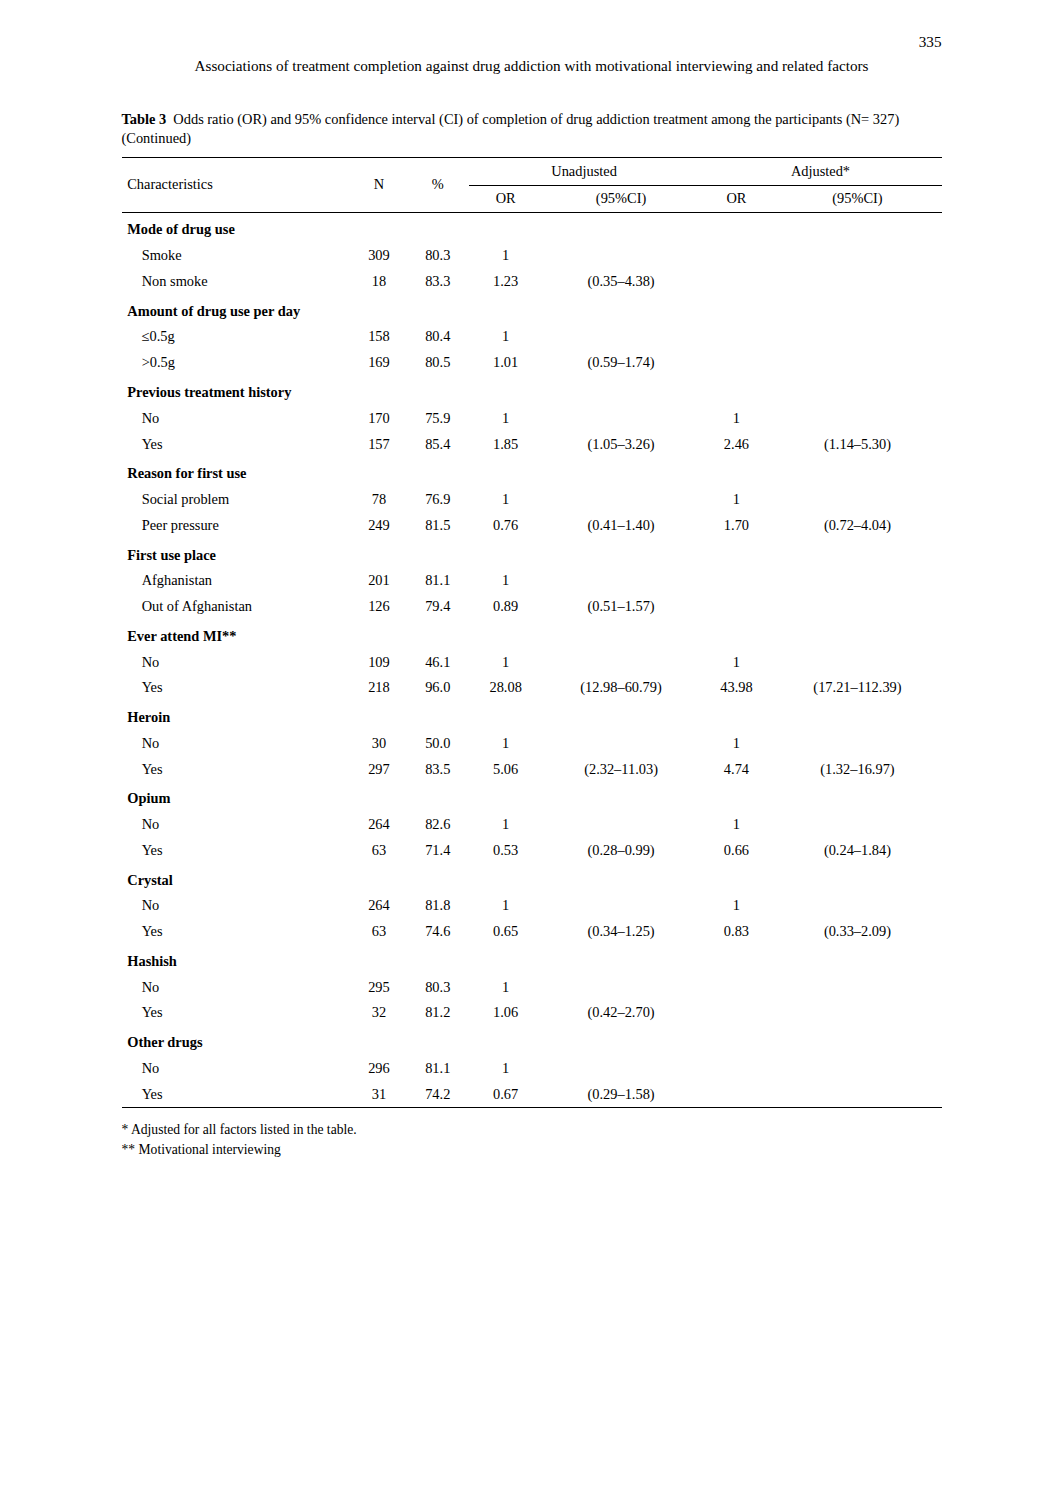335
Associations of treatment completion against drug addiction with motivational interviewing and related factors
Table 3 Odds ratio (OR) and 95% confidence interval (CI) of completion of drug addiction treatment among the participants (N= 327) (Continued)
| Characteristics | N | % | Unadjusted | Adjusted* |
| --- | --- | --- | --- | --- |
| OR | (95%CI) | OR | (95%CI) |
| Mode of drug use |
| Smoke | 309 | 80.3 | 1 | | | |
| Non smoke | 18 | 83.3 | 1.23 | (0.35–4.38) | | |
| Amount of drug use per day |
| ≤0.5g | 158 | 80.4 | 1 | | | |
| >0.5g | 169 | 80.5 | 1.01 | (0.59–1.74) | | |
| Previous treatment history |
| No | 170 | 75.9 | 1 | | 1 | |
| Yes | 157 | 85.4 | 1.85 | (1.05–3.26) | 2.46 | (1.14–5.30) |
| Reason for first use |
| Social problem | 78 | 76.9 | 1 | | 1 | |
| Peer pressure | 249 | 81.5 | 0.76 | (0.41–1.40) | 1.70 | (0.72–4.04) |
| First use place |
| Afghanistan | 201 | 81.1 | 1 | | | |
| Out of Afghanistan | 126 | 79.4 | 0.89 | (0.51–1.57) | | |
| Ever attend MI** |
| No | 109 | 46.1 | 1 | | 1 | |
| Yes | 218 | 96.0 | 28.08 | (12.98–60.79) | 43.98 | (17.21–112.39) |
| Heroin |
| No | 30 | 50.0 | 1 | | 1 | |
| Yes | 297 | 83.5 | 5.06 | (2.32–11.03) | 4.74 | (1.32–16.97) |
| Opium |
| No | 264 | 82.6 | 1 | | 1 | |
| Yes | 63 | 71.4 | 0.53 | (0.28–0.99) | 0.66 | (0.24–1.84) |
| Crystal |
| No | 264 | 81.8 | 1 | | 1 | |
| Yes | 63 | 74.6 | 0.65 | (0.34–1.25) | 0.83 | (0.33–2.09) |
| Hashish |
| No | 295 | 80.3 | 1 | | | |
| Yes | 32 | 81.2 | 1.06 | (0.42–2.70) | | |
| Other drugs |
| No | 296 | 81.1 | 1 | | | |
| Yes | 31 | 74.2 | 0.67 | (0.29–1.58) | | |
* Adjusted for all factors listed in the table.
** Motivational interviewing